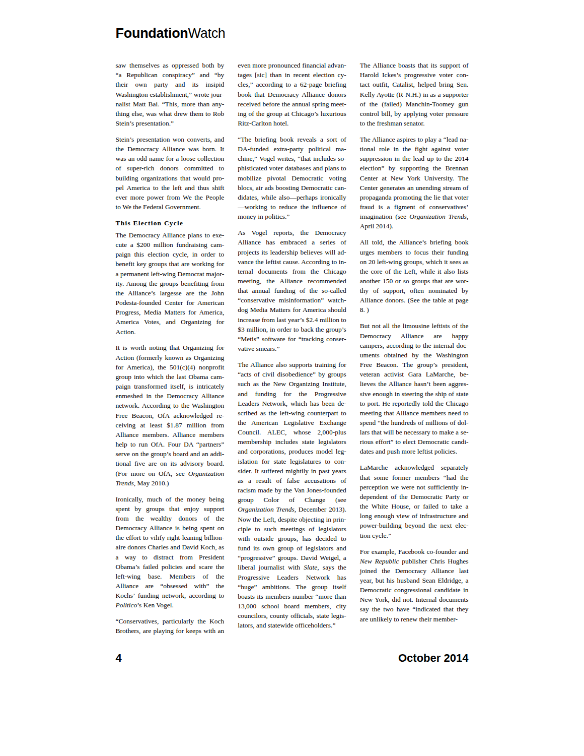Foundation Watch
saw themselves as oppressed both by “a Republican conspiracy” and “by their own party and its insipid Washington establishment,” wrote journalist Matt Bai. “This, more than anything else, was what drew them to Rob Stein’s presentation.”
Stein’s presentation won converts, and the Democracy Alliance was born. It was an odd name for a loose collection of super-rich donors committed to building organizations that would propel America to the left and thus shift ever more power from We the People to We the Federal Government.
This Election Cycle
The Democracy Alliance plans to execute a $200 million fundraising campaign this election cycle, in order to benefit key groups that are working for a permanent left-wing Democrat majority. Among the groups benefiting from the Alliance’s largesse are the John Podesta-founded Center for American Progress, Media Matters for America, America Votes, and Organizing for Action.
It is worth noting that Organizing for Action (formerly known as Organizing for America), the 501(c)(4) nonprofit group into which the last Obama campaign transformed itself, is intricately enmeshed in the Democracy Alliance network. According to the Washington Free Beacon, OfA acknowledged receiving at least $1.87 million from Alliance members. Alliance members help to run OfA. Four DA “partners” serve on the group’s board and an additional five are on its advisory board. (For more on OfA, see Organization Trends, May 2010.)
Ironically, much of the money being spent by groups that enjoy support from the wealthy donors of the Democracy Alliance is being spent on the effort to vilify right-leaning billionaire donors Charles and David Koch, as a way to distract from President Obama’s failed policies and scare the left-wing base. Members of the Alliance are “obsessed with” the Kochs’ funding network, according to Politico’s Ken Vogel.
“Conservatives, particularly the Koch Brothers, are playing for keeps with an even more pronounced financial advantages [sic] than in recent election cycles,” according to a 62-page briefing book that Democracy Alliance donors received before the annual spring meeting of the group at Chicago’s luxurious Ritz-Carlton hotel.
“The briefing book reveals a sort of DA-funded extra-party political machine,” Vogel writes, “that includes sophisticated voter databases and plans to mobilize pivotal Democratic voting blocs, air ads boosting Democratic candidates, while also—perhaps ironically—working to reduce the influence of money in politics.”
As Vogel reports, the Democracy Alliance has embraced a series of projects its leadership believes will advance the leftist cause. According to internal documents from the Chicago meeting, the Alliance recommended that annual funding of the so-called “conservative misinformation” watchdog Media Matters for America should increase from last year’s $2.4 million to $3 million, in order to back the group’s “Metis” software for “tracking conservative smears.”
The Alliance also supports training for “acts of civil disobedience” by groups such as the New Organizing Institute, and funding for the Progressive Leaders Network, which has been described as the left-wing counterpart to the American Legislative Exchange Council. ALEC, whose 2,000-plus membership includes state legislators and corporations, produces model legislation for state legislatures to consider. It suffered mightily in past years as a result of false accusations of racism made by the Van Jones-founded group Color of Change (see Organization Trends, December 2013). Now the Left, despite objecting in principle to such meetings of legislators with outside groups, has decided to fund its own group of legislators and “progressive” groups. David Weigel, a liberal journalist with Slate, says the Progressive Leaders Network has “huge” ambitions. The group itself boasts its members number “more than 13,000 school board members, city councilors, county officials, state legislators, and statewide officeholders.”
The Alliance boasts that its support of Harold Ickes’s progressive voter contact outfit, Catalist, helped bring Sen. Kelly Ayotte (R-N.H.) in as a supporter of the (failed) Manchin-Toomey gun control bill, by applying voter pressure to the freshman senator.
The Alliance aspires to play a “lead national role in the fight against voter suppression in the lead up to the 2014 election” by supporting the Brennan Center at New York University. The Center generates an unending stream of propaganda promoting the lie that voter fraud is a figment of conservatives’ imagination (see Organization Trends, April 2014).
All told, the Alliance’s briefing book urges members to focus their funding on 20 left-wing groups, which it sees as the core of the Left, while it also lists another 150 or so groups that are worthy of support, often nominated by Alliance donors. (See the table at page 8. )
But not all the limousine leftists of the Democracy Alliance are happy campers, according to the internal documents obtained by the Washington Free Beacon. The group’s president, veteran activist Gara LaMarche, believes the Alliance hasn’t been aggressive enough in steering the ship of state to port. He reportedly told the Chicago meeting that Alliance members need to spend “the hundreds of millions of dollars that will be necessary to make a serious effort” to elect Democratic candidates and push more leftist policies.
LaMarche acknowledged separately that some former members “had the perception we were not sufficiently independent of the Democratic Party or the White House, or failed to take a long enough view of infrastructure and power-building beyond the next election cycle.”
For example, Facebook co-founder and New Republic publisher Chris Hughes joined the Democracy Alliance last year, but his husband Sean Eldridge, a Democratic congressional candidate in New York, did not. Internal documents say the two have “indicated that they are unlikely to renew their member-
4
October 2014